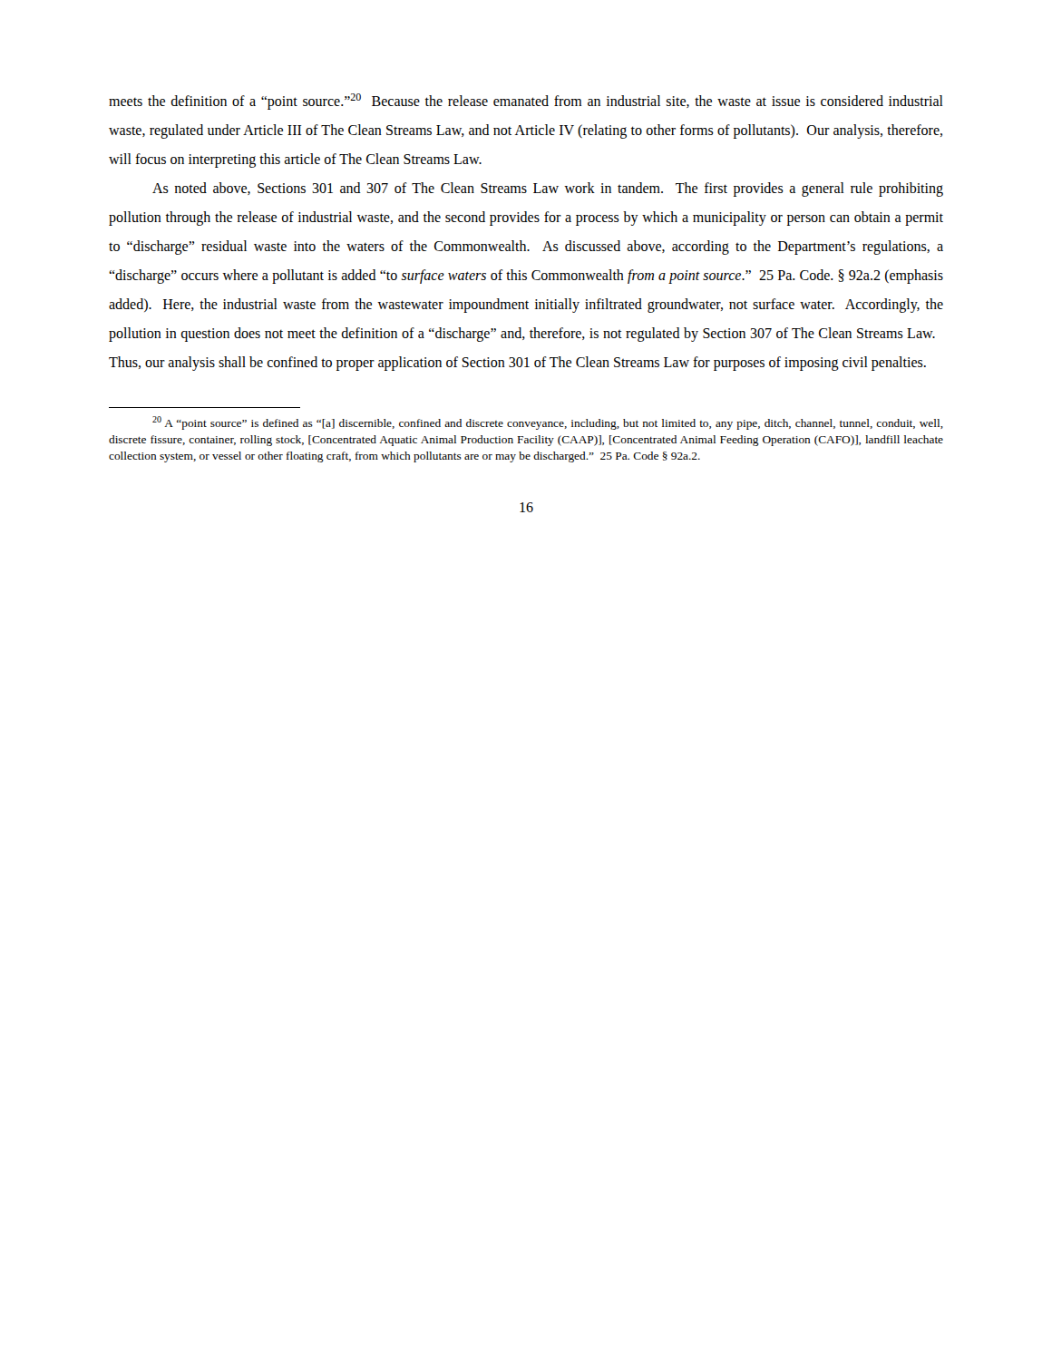meets the definition of a “point source.”20 Because the release emanated from an industrial site, the waste at issue is considered industrial waste, regulated under Article III of The Clean Streams Law, and not Article IV (relating to other forms of pollutants). Our analysis, therefore, will focus on interpreting this article of The Clean Streams Law.
As noted above, Sections 301 and 307 of The Clean Streams Law work in tandem. The first provides a general rule prohibiting pollution through the release of industrial waste, and the second provides for a process by which a municipality or person can obtain a permit to “discharge” residual waste into the waters of the Commonwealth. As discussed above, according to the Department’s regulations, a “discharge” occurs where a pollutant is added “to surface waters of this Commonwealth from a point source.” 25 Pa. Code. § 92a.2 (emphasis added). Here, the industrial waste from the wastewater impoundment initially infiltrated groundwater, not surface water. Accordingly, the pollution in question does not meet the definition of a “discharge” and, therefore, is not regulated by Section 307 of The Clean Streams Law. Thus, our analysis shall be confined to proper application of Section 301 of The Clean Streams Law for purposes of imposing civil penalties.
20 A “point source” is defined as “[a] discernible, confined and discrete conveyance, including, but not limited to, any pipe, ditch, channel, tunnel, conduit, well, discrete fissure, container, rolling stock, [Concentrated Aquatic Animal Production Facility (CAAP)], [Concentrated Animal Feeding Operation (CAFO)], landfill leachate collection system, or vessel or other floating craft, from which pollutants are or may be discharged.” 25 Pa. Code § 92a.2.
16